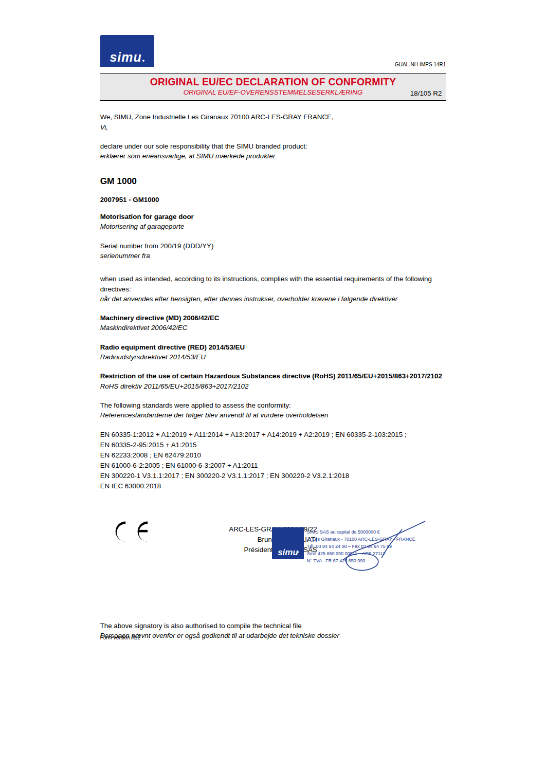simu
GUAL-NH-IMPS 14R1
ORIGINAL EU/EC DECLARATION OF CONFORMITY
ORIGINAL EU/EF-OVERENSSTEMMELSESERKLÆRING
18/105 R2
We, SIMU, Zone Industrielle Les Giranaux 70100 ARC-LES-GRAY FRANCE,
Vi,
declare under our sole responsibility that the SIMU branded product:
erklærer som eneansvarlige, at SIMU mærkede produkter
GM 1000
2007951 - GM1000
Motorisation for garage door
Motorisering af garageporte
Serial number from 200/19 (DDD/YY)
serienummer fra
when used as intended, according to its instructions, complies with the essential requirements of the following directives:
når det anvendes efter hensigten, efter dennes instrukser, overholder kravene i følgende direktiver
Machinery directive (MD) 2006/42/EC
Maskindirektivet 2006/42/EC
Radio equipment directive (RED) 2014/53/EU
Radioudstyrsdirektivet 2014/53/EU
Restriction of the use of certain Hazardous Substances directive (RoHS) 2011/65/EU+2015/863+2017/2102
RoHS direktiv 2011/65/EU+2015/863+2017/2102
The following standards were applied to assess the conformity:
Referencestandarderne der følger blev anvendt til at vurdere overholdelsen
EN 60335‑1:2012 + A1:2019 + A11:2014 + A13:2017 + A14:2019 + A2:2019 ; EN 60335‑2‑103:2015 ;
EN 60335‑2‑95:2015 + A1:2015
EN 62233:2008 ; EN 62479:2010
EN 61000‑6‑2:2005 ; EN 61000‑6‑3:2007 + A1:2011
EN 300220‑1 V3.1.1:2017 ; EN 300220‑2 V3.1.1:2017 ; EN 300220‑2 V3.2.1:2018
EN IEC 63000:2018
ARC-LES-GRAY, 2021/09/22
Bruno STRAGLIATI
Président de SIMU SAS
simu SIMU SAS au capital de 5000000 € ZI Les Giranaux - 70100 ARC-LES-GRAY - FRANCE Tél. 03 84 64 24 00 – Fax 03 84 64 75 99 Siret 425 650 090 00811 – APE 2711Z N° TVA : FR 67 425 650 090
The above signatory is also authorised to compile the technical file
Personen nævnt ovenfor er også godkendt til at udarbejde det tekniske dossier
Form version A12